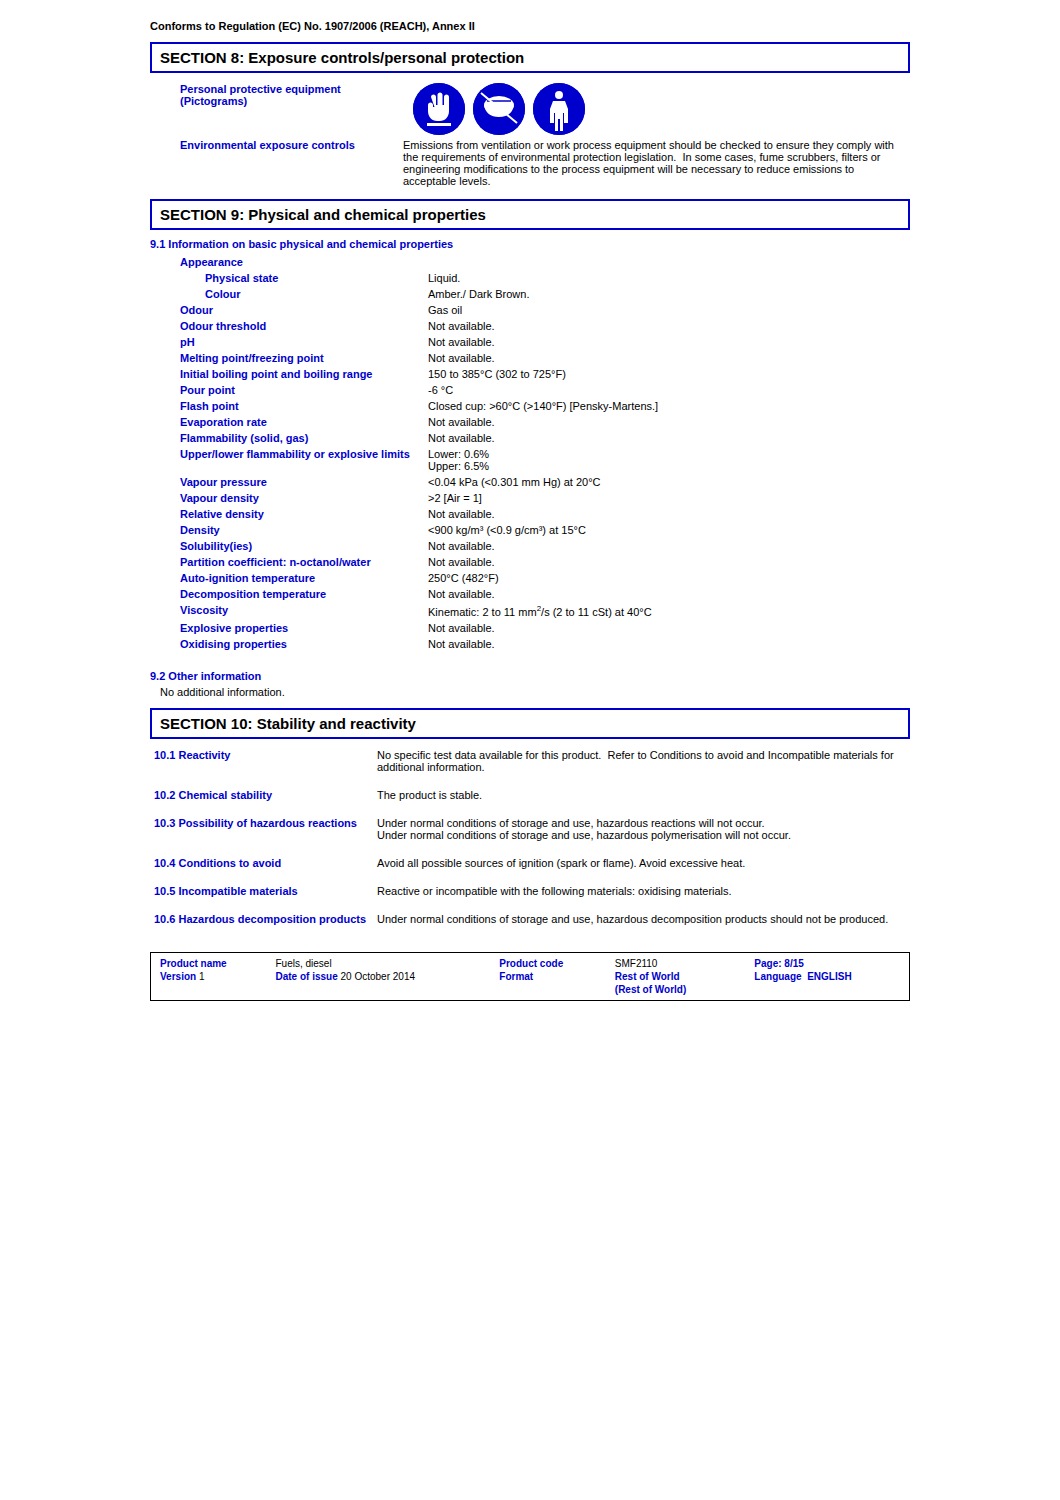Conforms to Regulation (EC) No. 1907/2006 (REACH), Annex II
SECTION 8: Exposure controls/personal protection
| Personal protective equipment (Pictograms) | |
| Environmental exposure controls | Emissions from ventilation or work process equipment should be checked to ensure they comply with the requirements of environmental protection legislation. In some cases, fume scrubbers, filters or engineering modifications to the process equipment will be necessary to reduce emissions to acceptable levels. |
SECTION 9: Physical and chemical properties
9.1 Information on basic physical and chemical properties
| Appearance |
| Physical state | Liquid. |
| Colour | Amber./ Dark Brown. |
| Odour | Gas oil |
| Odour threshold | Not available. |
| pH | Not available. |
| Melting point/freezing point | Not available. |
| Initial boiling point and boiling range | 150 to 385°C (302 to 725°F) |
| Pour point | -6 °C |
| Flash point | Closed cup: >60°C (>140°F) [Pensky-Martens.] |
| Evaporation rate | Not available. |
| Flammability (solid, gas) | Not available. |
| Upper/lower flammability or explosive limits | Lower: 0.6% Upper: 6.5% |
| Vapour pressure | <0.04 kPa (<0.301 mm Hg) at 20°C |
| Vapour density | >2 [Air = 1] |
| Relative density | Not available. |
| Density | <900 kg/m³ (<0.9 g/cm³) at 15°C |
| Solubility(ies) | Not available. |
| Partition coefficient: n-octanol/water | Not available. |
| Auto-ignition temperature | 250°C (482°F) |
| Decomposition temperature | Not available. |
| Viscosity | Kinematic: 2 to 11 mm 2 /s (2 to 11 cSt) at 40°C |
| Explosive properties | Not available. |
| Oxidising properties | Not available. |
9.2 Other information
No additional information.
SECTION 10: Stability and reactivity
| 10.1 Reactivity | No specific test data available for this product. Refer to Conditions to avoid and Incompatible materials for additional information. |
| 10.2 Chemical stability | The product is stable. |
| 10.3 Possibility of hazardous reactions | Under normal conditions of storage and use, hazardous reactions will not occur. Under normal conditions of storage and use, hazardous polymerisation will not occur. |
| 10.4 Conditions to avoid | Avoid all possible sources of ignition (spark or flame). Avoid excessive heat. |
| 10.5 Incompatible materials | Reactive or incompatible with the following materials: oxidising materials. |
| 10.6 Hazardous decomposition products | Under normal conditions of storage and use, hazardous decomposition products should not be produced. |
| Product name | Fuels, diesel | Product code | SMF2110 | Page: 8/15 |
| Version 1 | Date of issue 20 October 2014 | Format | Rest of World | Language ENGLISH |
| | | | (Rest of World) | |